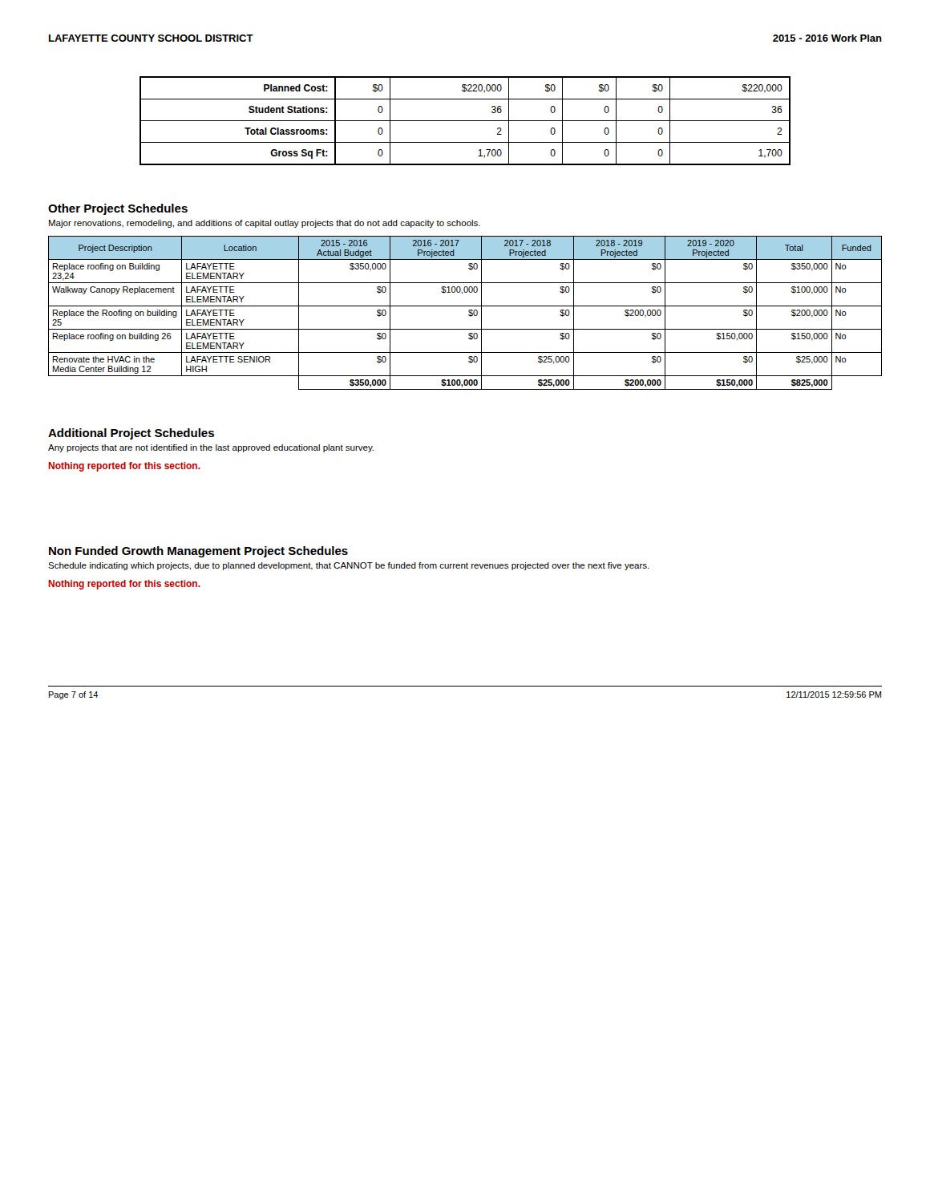LAFAYETTE COUNTY SCHOOL DISTRICT
2015 - 2016 Work Plan
| Planned Cost: | $0 | $220,000 | $0 | $0 | $0 | $220,000 |
| Student Stations: | 0 | 36 | 0 | 0 | 0 | 36 |
| Total Classrooms: | 0 | 2 | 0 | 0 | 0 | 2 |
| Gross Sq Ft: | 0 | 1,700 | 0 | 0 | 0 | 1,700 |
Other Project Schedules
Major renovations, remodeling, and additions of capital outlay projects that do not add capacity to schools.
| Project Description | Location | 2015 - 2016 Actual Budget | 2016 - 2017 Projected | 2017 - 2018 Projected | 2018 - 2019 Projected | 2019 - 2020 Projected | Total | Funded |
| --- | --- | --- | --- | --- | --- | --- | --- | --- |
| Replace roofing on Building 23,24 | LAFAYETTE ELEMENTARY | $350,000 | $0 | $0 | $0 | $0 | $350,000 | No |
| Walkway Canopy Replacement | LAFAYETTE ELEMENTARY | $0 | $100,000 | $0 | $0 | $0 | $100,000 | No |
| Replace the Roofing on building 25 | LAFAYETTE ELEMENTARY | $0 | $0 | $0 | $200,000 | $0 | $200,000 | No |
| Replace roofing on building 26 | LAFAYETTE ELEMENTARY | $0 | $0 | $0 | $0 | $150,000 | $150,000 | No |
| Renovate the HVAC in the Media Center Building 12 | LAFAYETTE SENIOR HIGH | $0 | $0 | $25,000 | $0 | $0 | $25,000 | No |
| | | $350,000 | $100,000 | $25,000 | $200,000 | $150,000 | $825,000 | |
Additional Project Schedules
Any projects that are not identified in the last approved educational plant survey.
Nothing reported for this section.
Non Funded Growth Management Project Schedules
Schedule indicating which projects, due to planned development, that CANNOT be funded from current revenues projected over the next five years.
Nothing reported for this section.
Page 7 of 14
12/11/2015 12:59:56 PM